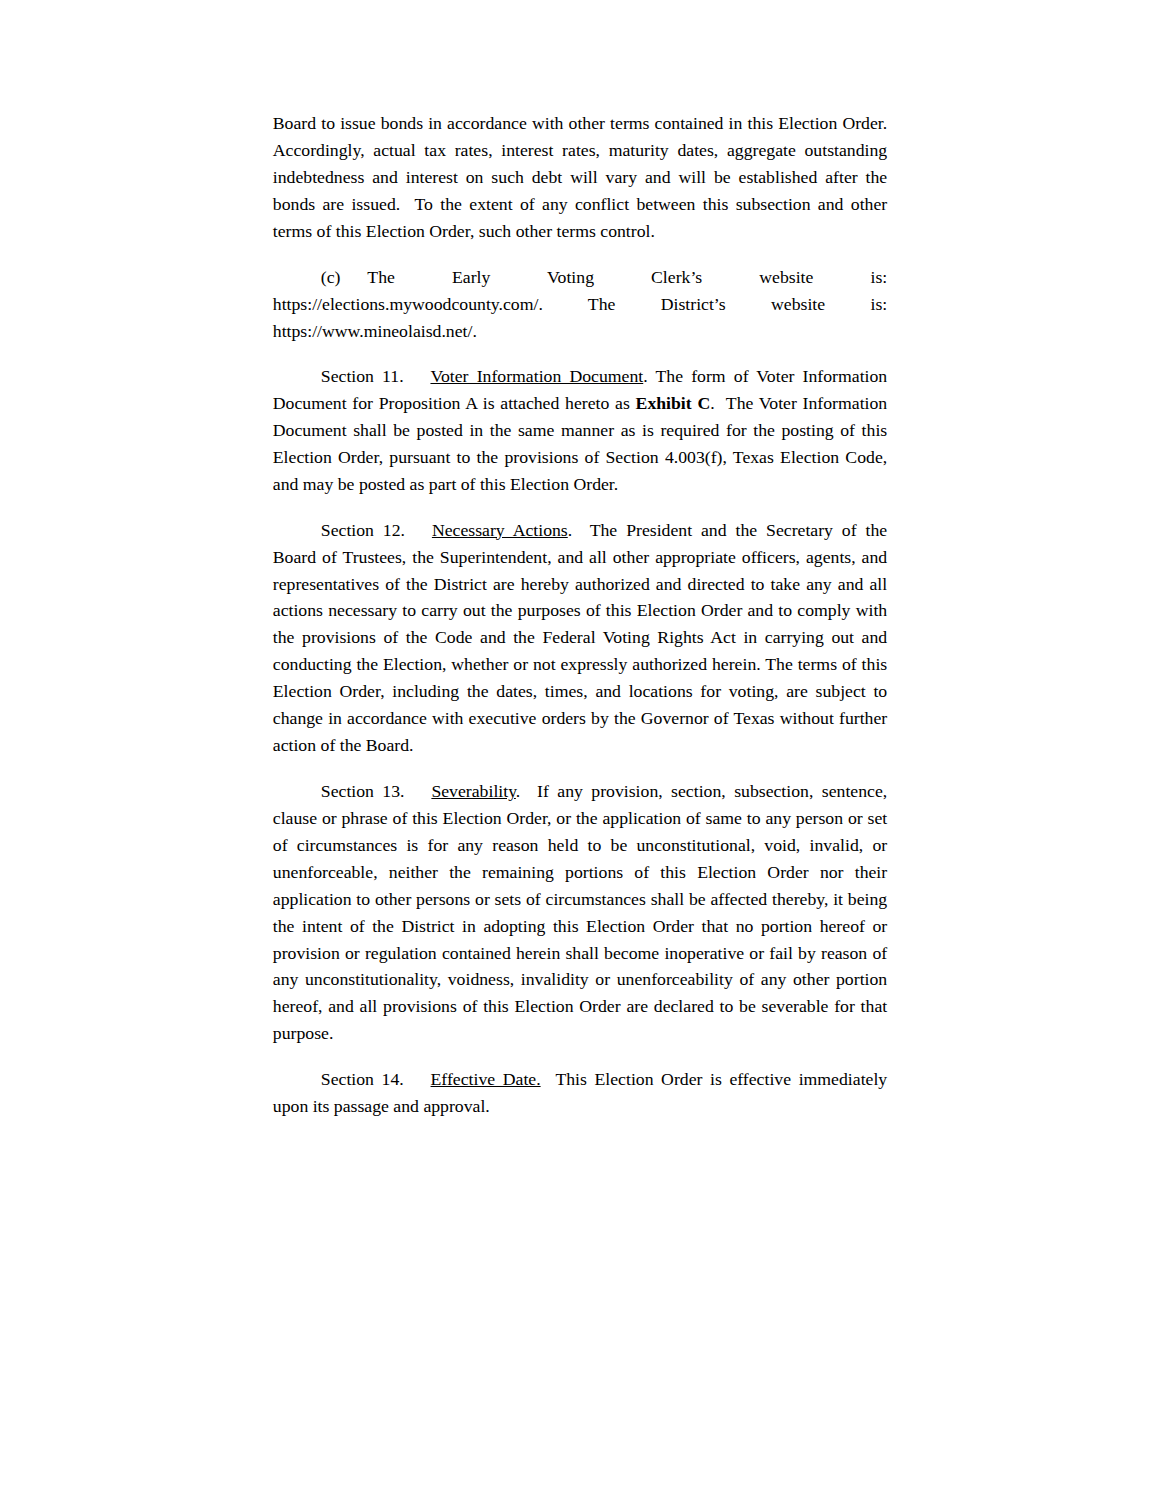Board to issue bonds in accordance with other terms contained in this Election Order. Accordingly, actual tax rates, interest rates, maturity dates, aggregate outstanding indebtedness and interest on such debt will vary and will be established after the bonds are issued. To the extent of any conflict between this subsection and other terms of this Election Order, such other terms control.
(c) The Early Voting Clerk’s website is: https://elections.mywoodcounty.com/. The District’s website is: https://www.mineolaisd.net/.
Section 11. Voter Information Document. The form of Voter Information Document for Proposition A is attached hereto as Exhibit C. The Voter Information Document shall be posted in the same manner as is required for the posting of this Election Order, pursuant to the provisions of Section 4.003(f), Texas Election Code, and may be posted as part of this Election Order.
Section 12. Necessary Actions. The President and the Secretary of the Board of Trustees, the Superintendent, and all other appropriate officers, agents, and representatives of the District are hereby authorized and directed to take any and all actions necessary to carry out the purposes of this Election Order and to comply with the provisions of the Code and the Federal Voting Rights Act in carrying out and conducting the Election, whether or not expressly authorized herein. The terms of this Election Order, including the dates, times, and locations for voting, are subject to change in accordance with executive orders by the Governor of Texas without further action of the Board.
Section 13. Severability. If any provision, section, subsection, sentence, clause or phrase of this Election Order, or the application of same to any person or set of circumstances is for any reason held to be unconstitutional, void, invalid, or unenforceable, neither the remaining portions of this Election Order nor their application to other persons or sets of circumstances shall be affected thereby, it being the intent of the District in adopting this Election Order that no portion hereof or provision or regulation contained herein shall become inoperative or fail by reason of any unconstitutionality, voidness, invalidity or unenforceability of any other portion hereof, and all provisions of this Election Order are declared to be severable for that purpose.
Section 14. Effective Date. This Election Order is effective immediately upon its passage and approval.